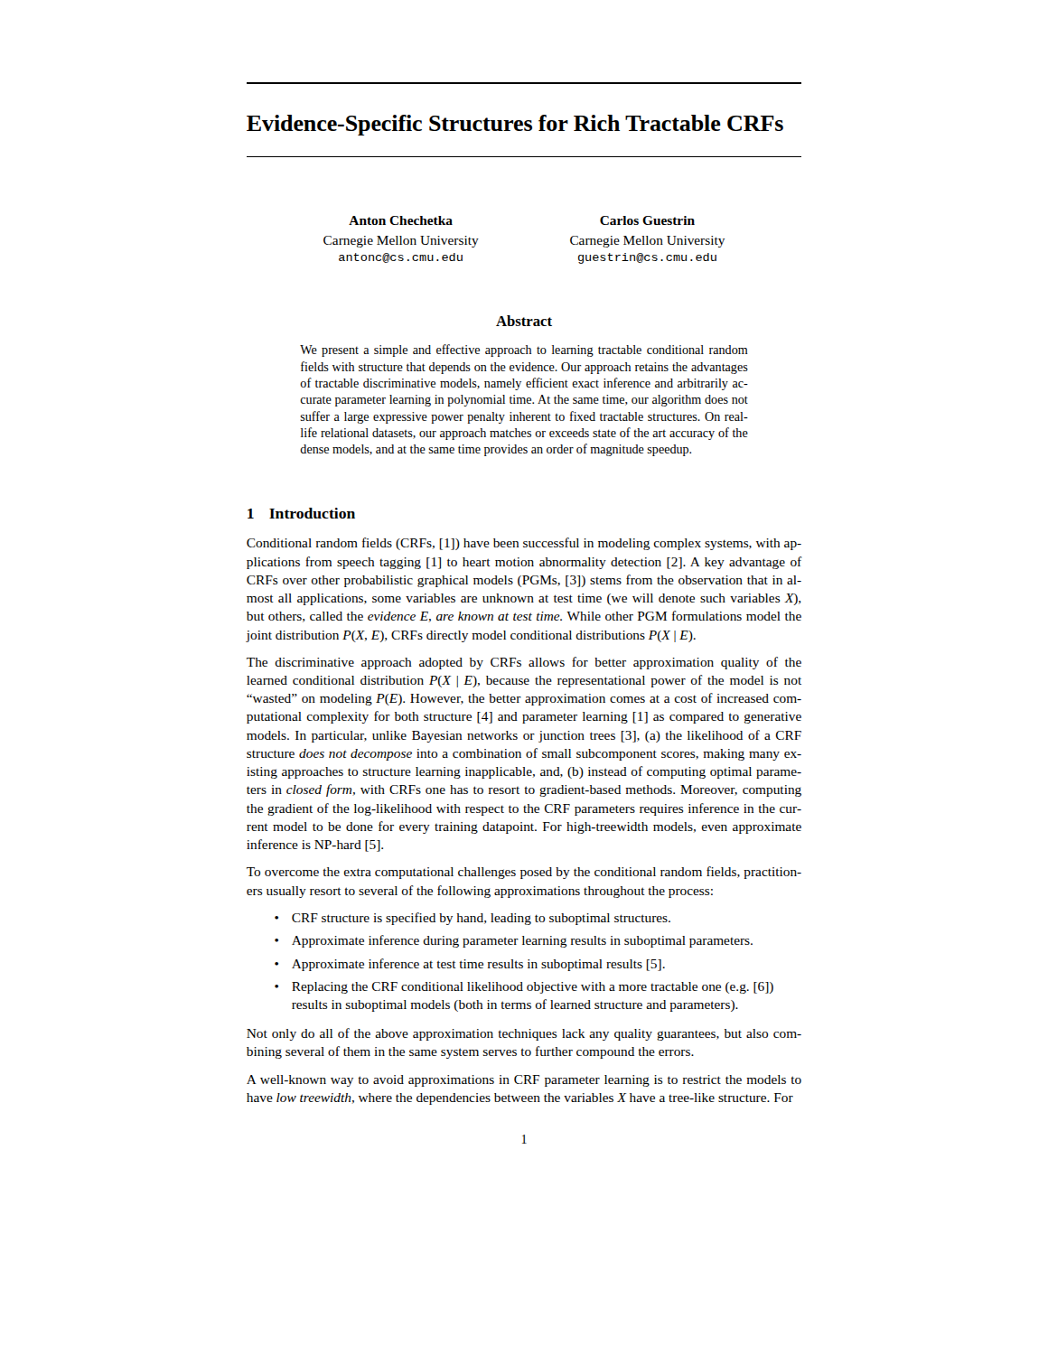Evidence-Specific Structures for Rich Tractable CRFs
Anton Chechetka
Carnegie Mellon University
antonc@cs.cmu.edu
Carlos Guestrin
Carnegie Mellon University
guestrin@cs.cmu.edu
Abstract
We present a simple and effective approach to learning tractable conditional random fields with structure that depends on the evidence. Our approach retains the advantages of tractable discriminative models, namely efficient exact inference and arbitrarily accurate parameter learning in polynomial time. At the same time, our algorithm does not suffer a large expressive power penalty inherent to fixed tractable structures. On real-life relational datasets, our approach matches or exceeds state of the art accuracy of the dense models, and at the same time provides an order of magnitude speedup.
1 Introduction
Conditional random fields (CRFs, [1]) have been successful in modeling complex systems, with applications from speech tagging [1] to heart motion abnormality detection [2]. A key advantage of CRFs over other probabilistic graphical models (PGMs, [3]) stems from the observation that in almost all applications, some variables are unknown at test time (we will denote such variables X), but others, called the evidence E, are known at test time. While other PGM formulations model the joint distribution P(X, E), CRFs directly model conditional distributions P(X | E).
The discriminative approach adopted by CRFs allows for better approximation quality of the learned conditional distribution P(X | E), because the representational power of the model is not “wasted” on modeling P(E). However, the better approximation comes at a cost of increased computational complexity for both structure [4] and parameter learning [1] as compared to generative models. In particular, unlike Bayesian networks or junction trees [3], (a) the likelihood of a CRF structure does not decompose into a combination of small subcomponent scores, making many existing approaches to structure learning inapplicable, and, (b) instead of computing optimal parameters in closed form, with CRFs one has to resort to gradient-based methods. Moreover, computing the gradient of the log-likelihood with respect to the CRF parameters requires inference in the current model to be done for every training datapoint. For high-treewidth models, even approximate inference is NP-hard [5].
To overcome the extra computational challenges posed by the conditional random fields, practitioners usually resort to several of the following approximations throughout the process:
CRF structure is specified by hand, leading to suboptimal structures.
Approximate inference during parameter learning results in suboptimal parameters.
Approximate inference at test time results in suboptimal results [5].
Replacing the CRF conditional likelihood objective with a more tractable one (e.g. [6]) results in suboptimal models (both in terms of learned structure and parameters).
Not only do all of the above approximation techniques lack any quality guarantees, but also combining several of them in the same system serves to further compound the errors.
A well-known way to avoid approximations in CRF parameter learning is to restrict the models to have low treewidth, where the dependencies between the variables X have a tree-like structure. For
1